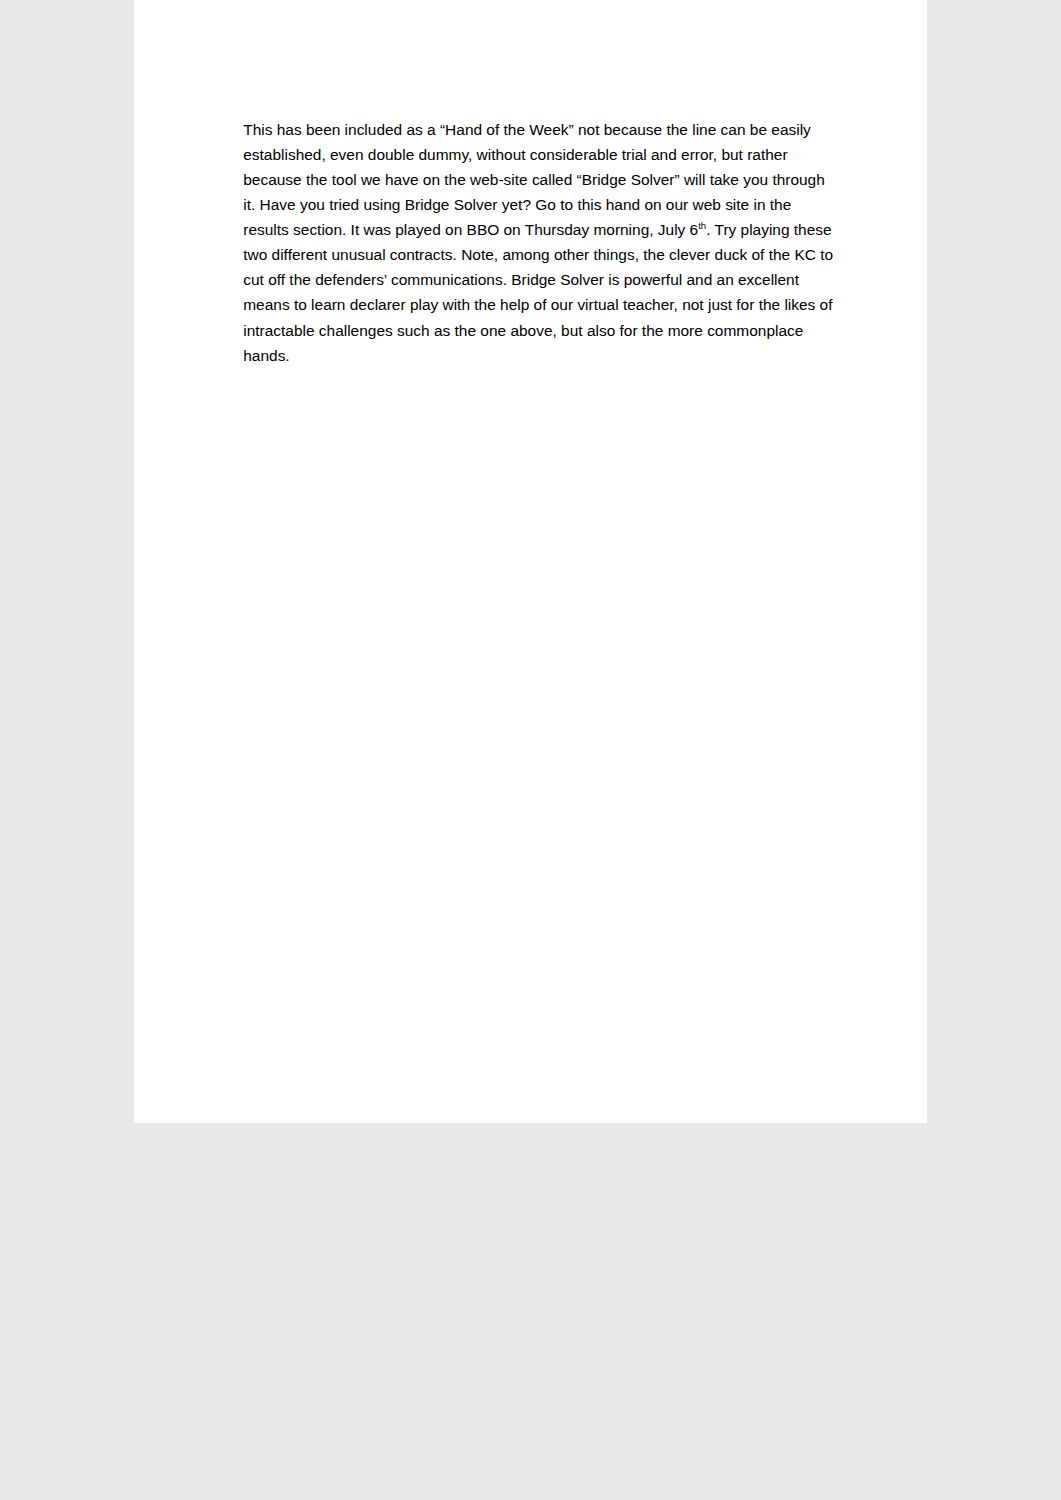This has been included as a “Hand of the Week” not because the line can be easily established, even double dummy, without considerable trial and error, but rather because the tool we have on the web-site called “Bridge Solver” will take you through it. Have you tried using Bridge Solver yet? Go to this hand on our web site in the results section. It was played on BBO on Thursday morning, July 6th. Try playing these two different unusual contracts. Note, among other things, the clever duck of the KC to cut off the defenders’ communications. Bridge Solver is powerful and an excellent means to learn declarer play with the help of our virtual teacher, not just for the likes of intractable challenges such as the one above, but also for the more commonplace hands.